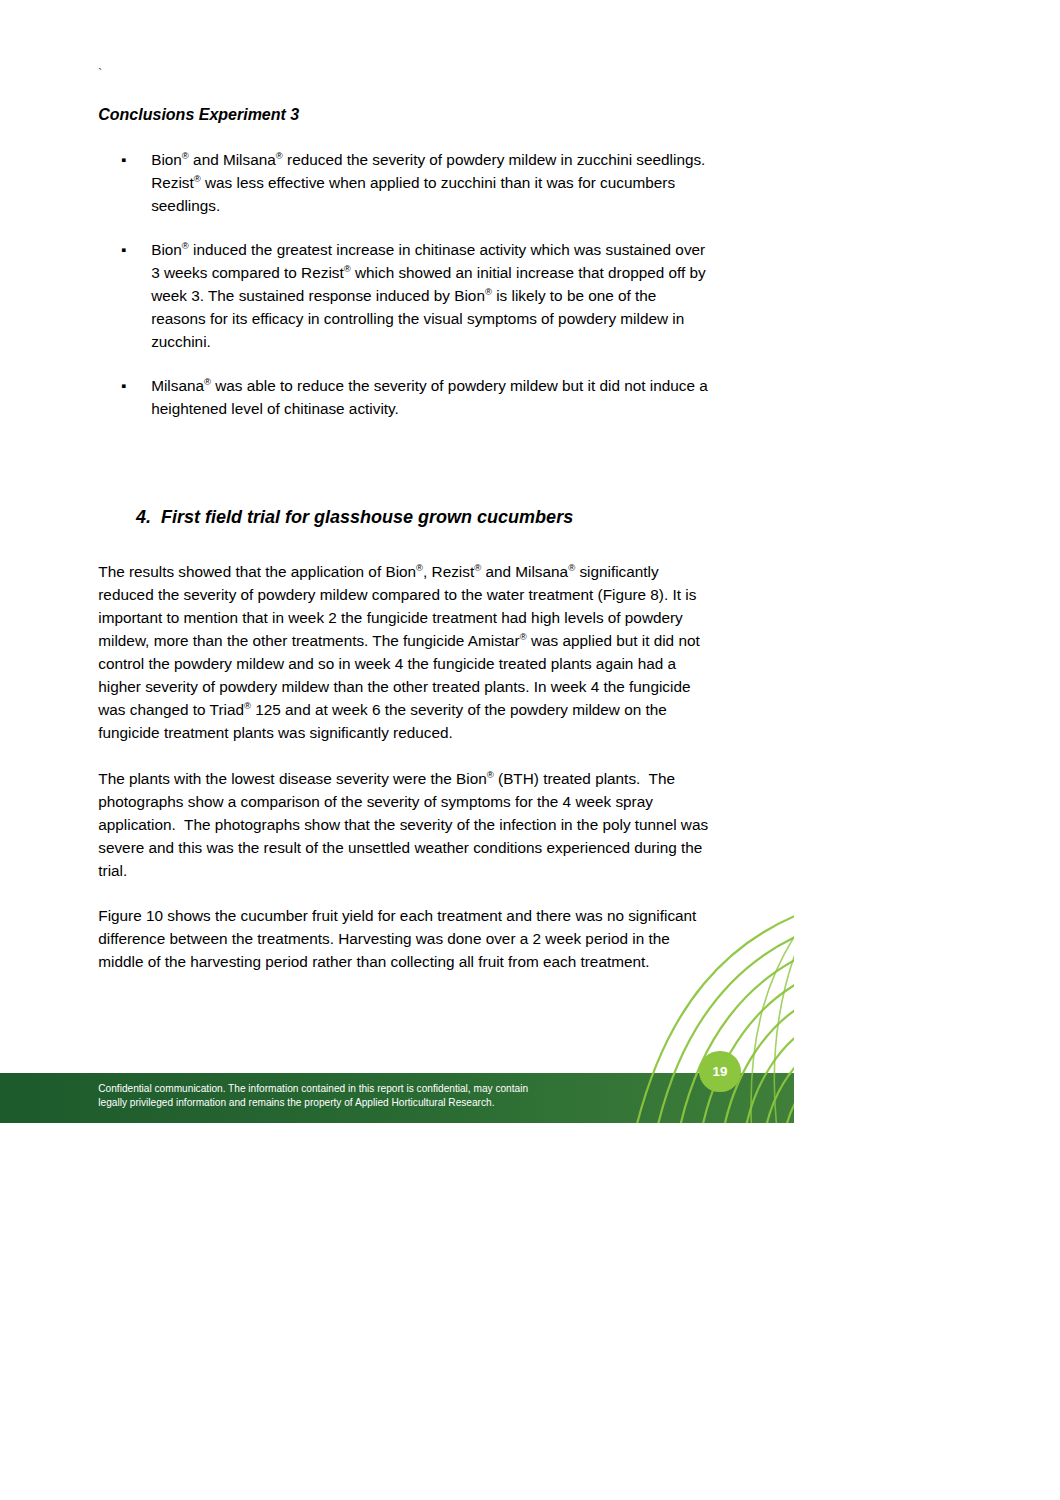`
Conclusions Experiment 3
Bion® and Milsana® reduced the severity of powdery mildew in zucchini seedlings. Rezist® was less effective when applied to zucchini than it was for cucumbers seedlings.
Bion® induced the greatest increase in chitinase activity which was sustained over 3 weeks compared to Rezist® which showed an initial increase that dropped off by week 3. The sustained response induced by Bion® is likely to be one of the reasons for its efficacy in controlling the visual symptoms of powdery mildew in zucchini.
Milsana® was able to reduce the severity of powdery mildew but it did not induce a heightened level of chitinase activity.
4. First field trial for glasshouse grown cucumbers
The results showed that the application of Bion®, Rezist® and Milsana® significantly reduced the severity of powdery mildew compared to the water treatment (Figure 8). It is important to mention that in week 2 the fungicide treatment had high levels of powdery mildew, more than the other treatments. The fungicide Amistar® was applied but it did not control the powdery mildew and so in week 4 the fungicide treated plants again had a higher severity of powdery mildew than the other treated plants. In week 4 the fungicide was changed to Triad® 125 and at week 6 the severity of the powdery mildew on the fungicide treatment plants was significantly reduced.
The plants with the lowest disease severity were the Bion® (BTH) treated plants. The photographs show a comparison of the severity of symptoms for the 4 week spray application. The photographs show that the severity of the infection in the poly tunnel was severe and this was the result of the unsettled weather conditions experienced during the trial.
Figure 10 shows the cucumber fruit yield for each treatment and there was no significant difference between the treatments. Harvesting was done over a 2 week period in the middle of the harvesting period rather than collecting all fruit from each treatment.
Confidential communication. The information contained in this report is confidential, may contain
legally privileged information and remains the property of Applied Horticultural Research.
19